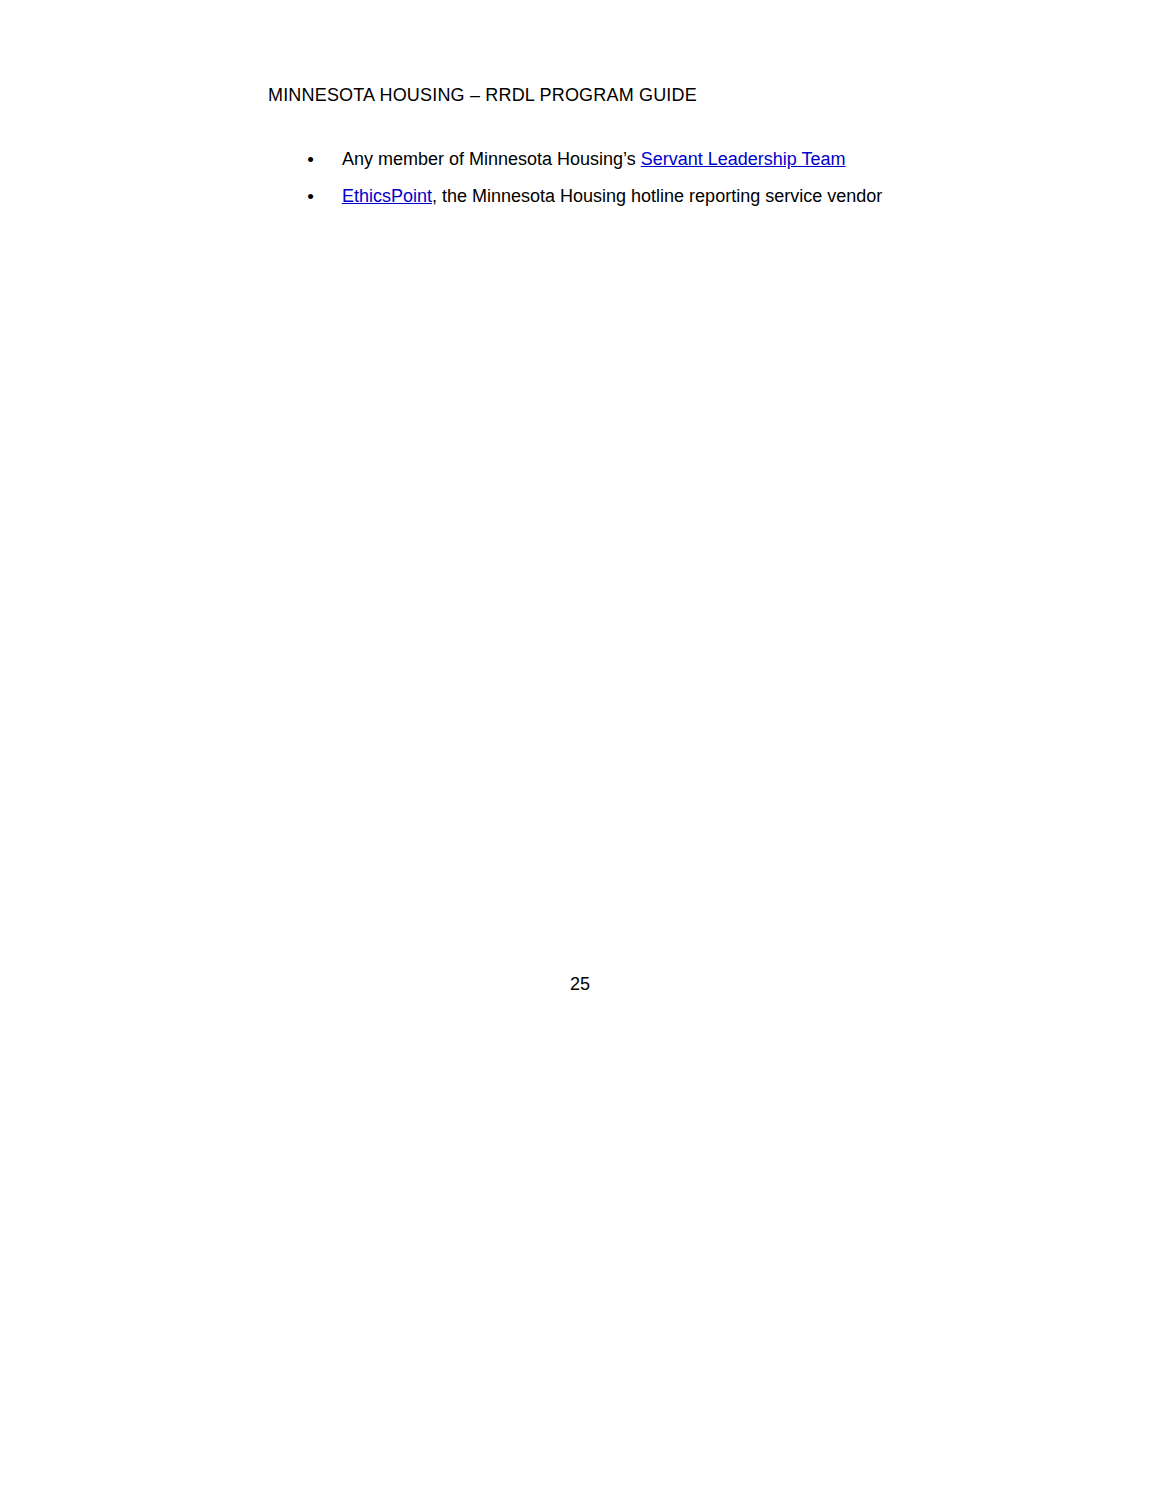MINNESOTA HOUSING – RRDL PROGRAM GUIDE
Any member of Minnesota Housing’s Servant Leadership Team
EthicsPoint, the Minnesota Housing hotline reporting service vendor
25